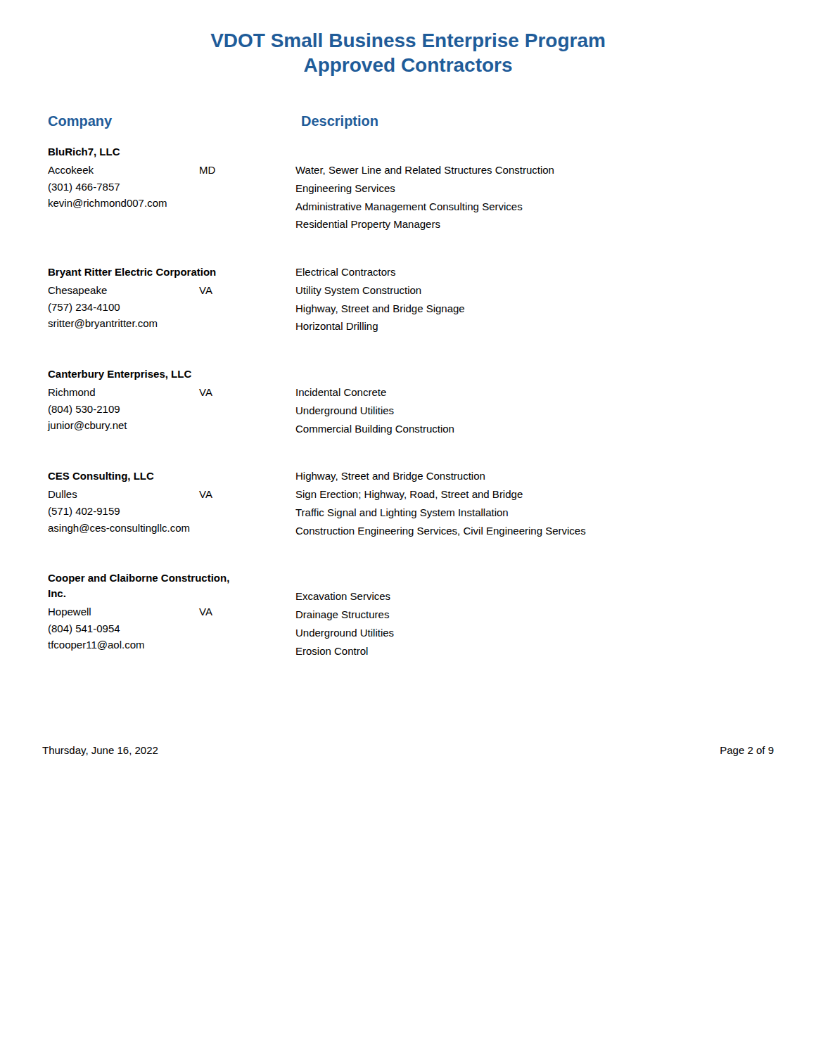VDOT Small Business Enterprise Program
Approved Contractors
Company
Description
BluRich7, LLC
Accokeek
MD
(301) 466-7857
kevin@richmond007.com
Water, Sewer Line and Related Structures Construction
Engineering Services
Administrative Management Consulting Services
Residential Property Managers
Bryant Ritter Electric Corporation
Chesapeake
VA
(757) 234-4100
sritter@bryantritter.com
Electrical Contractors
Utility System Construction
Highway, Street and Bridge Signage
Horizontal Drilling
Canterbury Enterprises, LLC
Richmond
VA
(804) 530-2109
junior@cbury.net
Incidental Concrete
Underground Utilities
Commercial Building Construction
CES Consulting, LLC
Dulles
VA
(571) 402-9159
asingh@ces-consultingllc.com
Highway, Street and Bridge Construction
Sign Erection; Highway, Road, Street and Bridge
Traffic Signal and Lighting System Installation
Construction Engineering Services, Civil Engineering Services
Cooper and Claiborne Construction,
Inc.
Hopewell
VA
(804) 541-0954
tfcooper11@aol.com
Excavation Services
Drainage Structures
Underground Utilities
Erosion Control
Thursday, June 16, 2022
Page 2 of 9